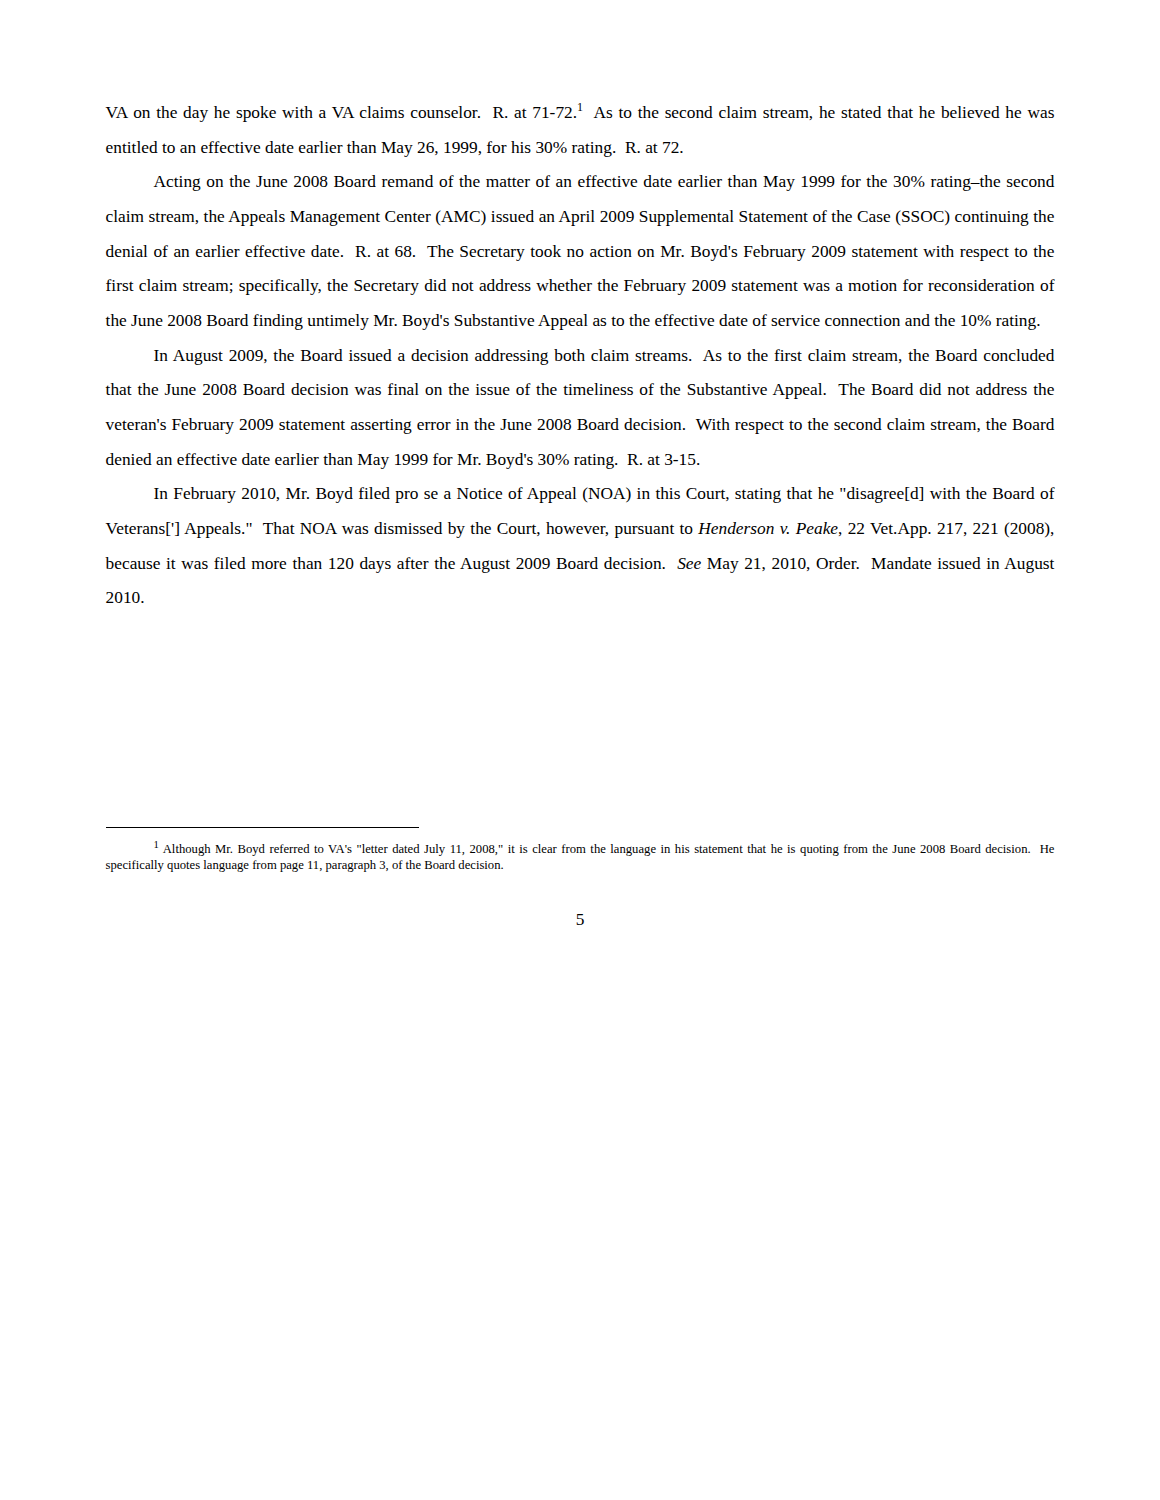VA on the day he spoke with a VA claims counselor. R. at 71-72.1 As to the second claim stream, he stated that he believed he was entitled to an effective date earlier than May 26, 1999, for his 30% rating. R. at 72.
Acting on the June 2008 Board remand of the matter of an effective date earlier than May 1999 for the 30% rating–the second claim stream, the Appeals Management Center (AMC) issued an April 2009 Supplemental Statement of the Case (SSOC) continuing the denial of an earlier effective date. R. at 68. The Secretary took no action on Mr. Boyd's February 2009 statement with respect to the first claim stream; specifically, the Secretary did not address whether the February 2009 statement was a motion for reconsideration of the June 2008 Board finding untimely Mr. Boyd's Substantive Appeal as to the effective date of service connection and the 10% rating.
In August 2009, the Board issued a decision addressing both claim streams. As to the first claim stream, the Board concluded that the June 2008 Board decision was final on the issue of the timeliness of the Substantive Appeal. The Board did not address the veteran's February 2009 statement asserting error in the June 2008 Board decision. With respect to the second claim stream, the Board denied an effective date earlier than May 1999 for Mr. Boyd's 30% rating. R. at 3-15.
In February 2010, Mr. Boyd filed pro se a Notice of Appeal (NOA) in this Court, stating that he "disagree[d] with the Board of Veterans['] Appeals." That NOA was dismissed by the Court, however, pursuant to Henderson v. Peake, 22 Vet.App. 217, 221 (2008), because it was filed more than 120 days after the August 2009 Board decision. See May 21, 2010, Order. Mandate issued in August 2010.
1 Although Mr. Boyd referred to VA's "letter dated July 11, 2008," it is clear from the language in his statement that he is quoting from the June 2008 Board decision. He specifically quotes language from page 11, paragraph 3, of the Board decision.
5